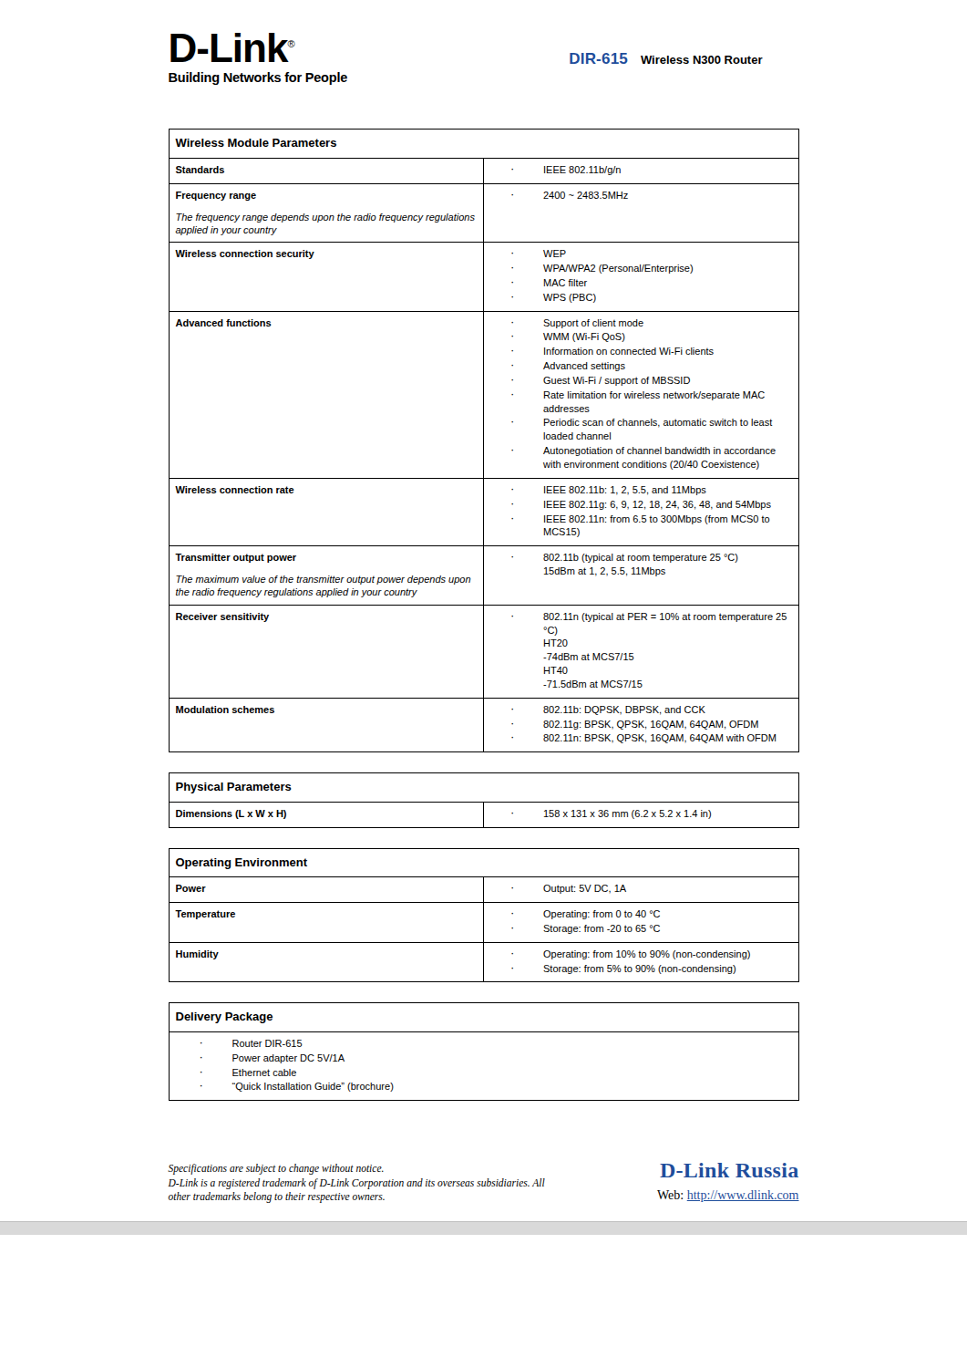D-Link®
Building Networks for People
DIR-615 Wireless N300 Router
| Wireless Module Parameters |
| --- |
| Standards | IEEE 802.11b/g/n |
| Frequency range The frequency range depends upon the radio frequency regulations applied in your country | 2400 ~ 2483.5MHz |
| Wireless connection security | WEP WPA/WPA2 (Personal/Enterprise) MAC filter WPS (PBC) |
| Advanced functions | Support of client mode WMM (Wi-Fi QoS) Information on connected Wi-Fi clients Advanced settings Guest Wi-Fi / support of MBSSID Rate limitation for wireless network/separate MAC addresses Periodic scan of channels, automatic switch to least loaded channel Autonegotiation of channel bandwidth in accordance with environment conditions (20/40 Coexistence) |
| Wireless connection rate | IEEE 802.11b: 1, 2, 5.5, and 11Mbps IEEE 802.11g: 6, 9, 12, 18, 24, 36, 48, and 54Mbps IEEE 802.11n: from 6.5 to 300Mbps (from MCS0 to MCS15) |
| Transmitter output power The maximum value of the transmitter output power depends upon the radio frequency regulations applied in your country | 802.11b (typical at room temperature 25 °C) 15dBm at 1, 2, 5.5, 11Mbps |
| Receiver sensitivity | 802.11n (typical at PER = 10% at room temperature 25 °C) HT20 -74dBm at MCS7/15 HT40 -71.5dBm at MCS7/15 |
| Modulation schemes | 802.11b: DQPSK, DBPSK, and CCK 802.11g: BPSK, QPSK, 16QAM, 64QAM, OFDM 802.11n: BPSK, QPSK, 16QAM, 64QAM with OFDM |
| Physical Parameters |
| --- |
| Dimensions (L x W x H) | 158 x 131 x 36 mm (6.2 x 5.2 x 1.4 in) |
| Operating Environment |
| --- |
| Power | Output: 5V DC, 1A |
| Temperature | Operating: from 0 to 40 °C Storage: from -20 to 65 °C |
| Humidity | Operating: from 10% to 90% (non-condensing) Storage: from 5% to 90% (non-condensing) |
| Delivery Package |
| --- |
| Router DIR-615 Power adapter DC 5V/1A Ethernet cable “Quick Installation Guide” (brochure) |
Specifications are subject to change without notice.
D-Link is a registered trademark of D-Link Corporation and its overseas subsidiaries. All other trademarks belong to their respective owners.
D-Link Russia
Web: http://www.dlink.com